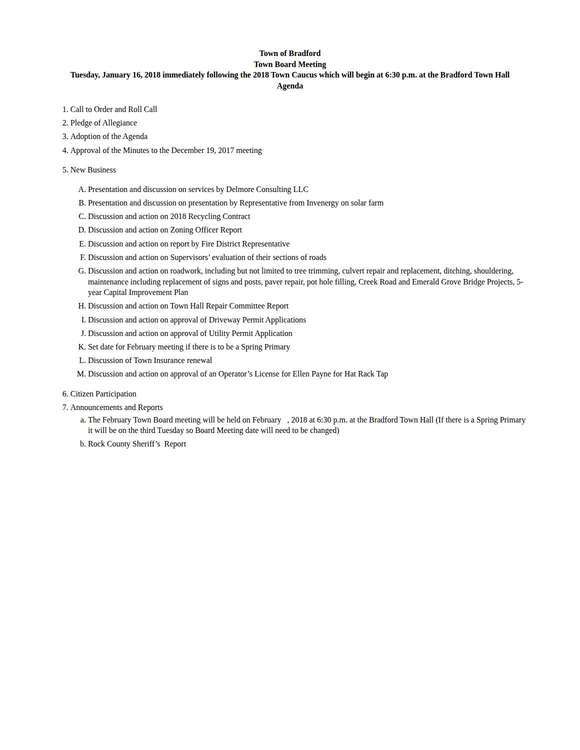Town of Bradford
Town Board Meeting
Tuesday, January 16, 2018 immediately following the 2018 Town Caucus which will begin at 6:30 p.m. at the Bradford Town Hall
Agenda
Call to Order and Roll Call
Pledge of Allegiance
Adoption of the Agenda
Approval of the Minutes to the December 19, 2017 meeting
New Business
Presentation and discussion on services by Delmore Consulting LLC
Presentation and discussion on presentation by Representative from Invenergy on solar farm
Discussion and action on 2018 Recycling Contract
Discussion and action on Zoning Officer Report
Discussion and action on report by Fire District Representative
Discussion and action on Supervisors’ evaluation of their sections of roads
Discussion and action on roadwork, including but not limited to tree trimming, culvert repair and replacement, ditching, shouldering, maintenance including replacement of signs and posts, paver repair, pot hole filling, Creek Road and Emerald Grove Bridge Projects, 5-year Capital Improvement Plan
Discussion and action on Town Hall Repair Committee Report
Discussion and action on approval of Driveway Permit Applications
Discussion and action on approval of Utility Permit Application
Set date for February meeting if there is to be a Spring Primary
Discussion of Town Insurance renewal
Discussion and action on approval of an Operator’s License for Ellen Payne for Hat Rack Tap
Citizen Participation
Announcements and Reports
The February Town Board meeting will be held on February , 2018 at 6:30 p.m. at the Bradford Town Hall (If there is a Spring Primary it will be on the third Tuesday so Board Meeting date will need to be changed)
Rock County Sheriff’s Report